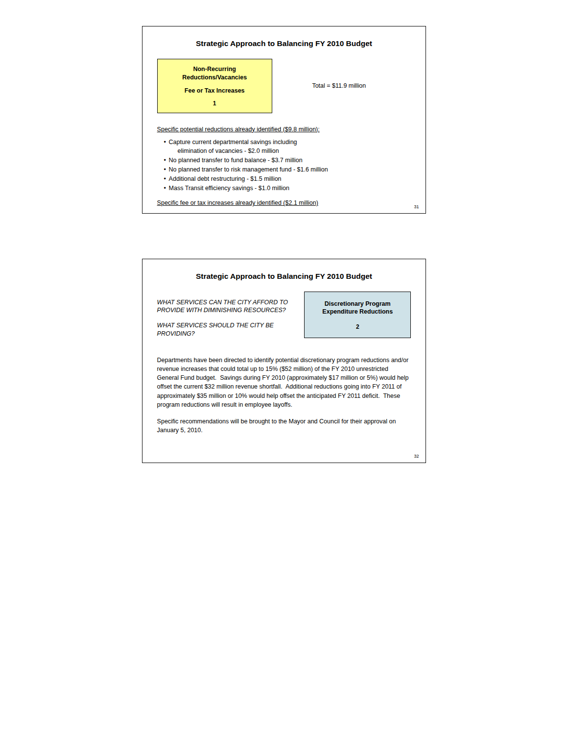Strategic Approach to Balancing FY 2010 Budget
Non-Recurring
Reductions/Vacancies
Fee or Tax Increases
1
Total = $11.9 million
Specific potential reductions already identified ($9.8 million):
Capture current departmental savings includingelimination of vacancies - $2.0 million
No planned transfer to fund balance - $3.7 million
No planned transfer to risk management fund - $1.6 million
Additional debt restructuring - $1.5 million
Mass Transit efficiency savings - $1.0 million
Specific fee or tax increases already identified ($2.1 million)
31
Strategic Approach to Balancing FY 2010 Budget
WHAT SERVICES CAN THE CITY AFFORD TO PROVIDE WITH DIMINISHING RESOURCES?
WHAT SERVICES SHOULD THE CITY BE PROVIDING?
Discretionary Program
Expenditure Reductions
2
Departments have been directed to identify potential discretionary program reductions and/or revenue increases that could total up to 15% ($52 million) of the FY 2010 unrestricted General Fund budget. Savings during FY 2010 (approximately $17 million or 5%) would help offset the current $32 million revenue shortfall. Additional reductions going into FY 2011 of approximately $35 million or 10% would help offset the anticipated FY 2011 deficit. These program reductions will result in employee layoffs.
Specific recommendations will be brought to the Mayor and Council for their approval on January 5, 2010.
32